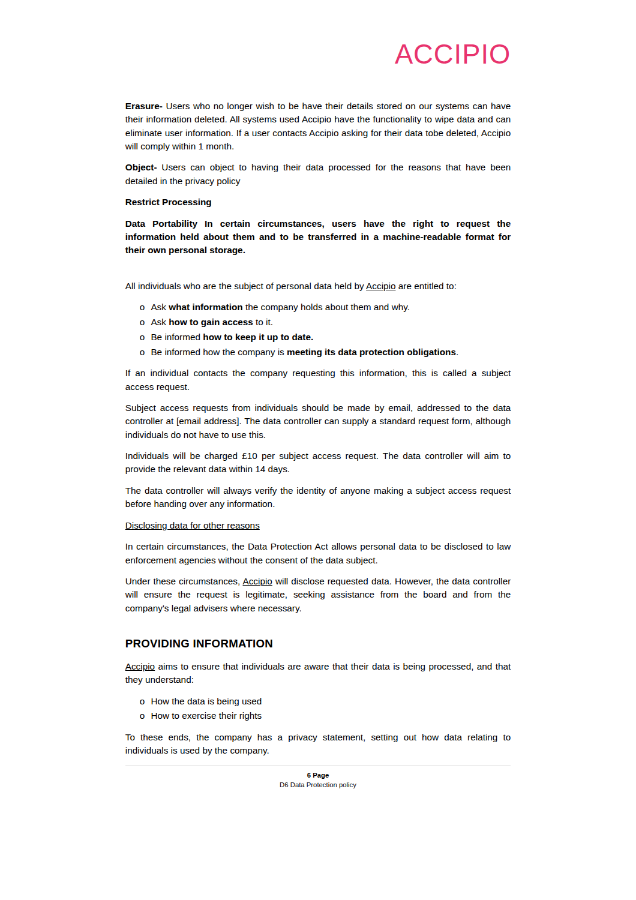ACCIPIO
Erasure- Users who no longer wish to be have their details stored on our systems can have their information deleted. All systems used Accipio have the functionality to wipe data and can eliminate user information. If a user contacts Accipio asking for their data tobe deleted, Accipio will comply within 1 month.
Object- Users can object to having their data processed for the reasons that have been detailed in the privacy policy
Restrict Processing
Data Portability In certain circumstances, users have the right to request the information held about them and to be transferred in a machine-readable format for their own personal storage.
All individuals who are the subject of personal data held by Accipio are entitled to:
Ask what information the company holds about them and why.
Ask how to gain access to it.
Be informed how to keep it up to date.
Be informed how the company is meeting its data protection obligations.
If an individual contacts the company requesting this information, this is called a subject access request.
Subject access requests from individuals should be made by email, addressed to the data controller at [email address]. The data controller can supply a standard request form, although individuals do not have to use this.
Individuals will be charged £10 per subject access request. The data controller will aim to provide the relevant data within 14 days.
The data controller will always verify the identity of anyone making a subject access request before handing over any information.
Disclosing data for other reasons
In certain circumstances, the Data Protection Act allows personal data to be disclosed to law enforcement agencies without the consent of the data subject.
Under these circumstances, Accipio will disclose requested data. However, the data controller will ensure the request is legitimate, seeking assistance from the board and from the company's legal advisers where necessary.
PROVIDING INFORMATION
Accipio aims to ensure that individuals are aware that their data is being processed, and that they understand:
How the data is being used
How to exercise their rights
To these ends, the company has a privacy statement, setting out how data relating to individuals is used by the company.
6 Page
D6 Data Protection policy